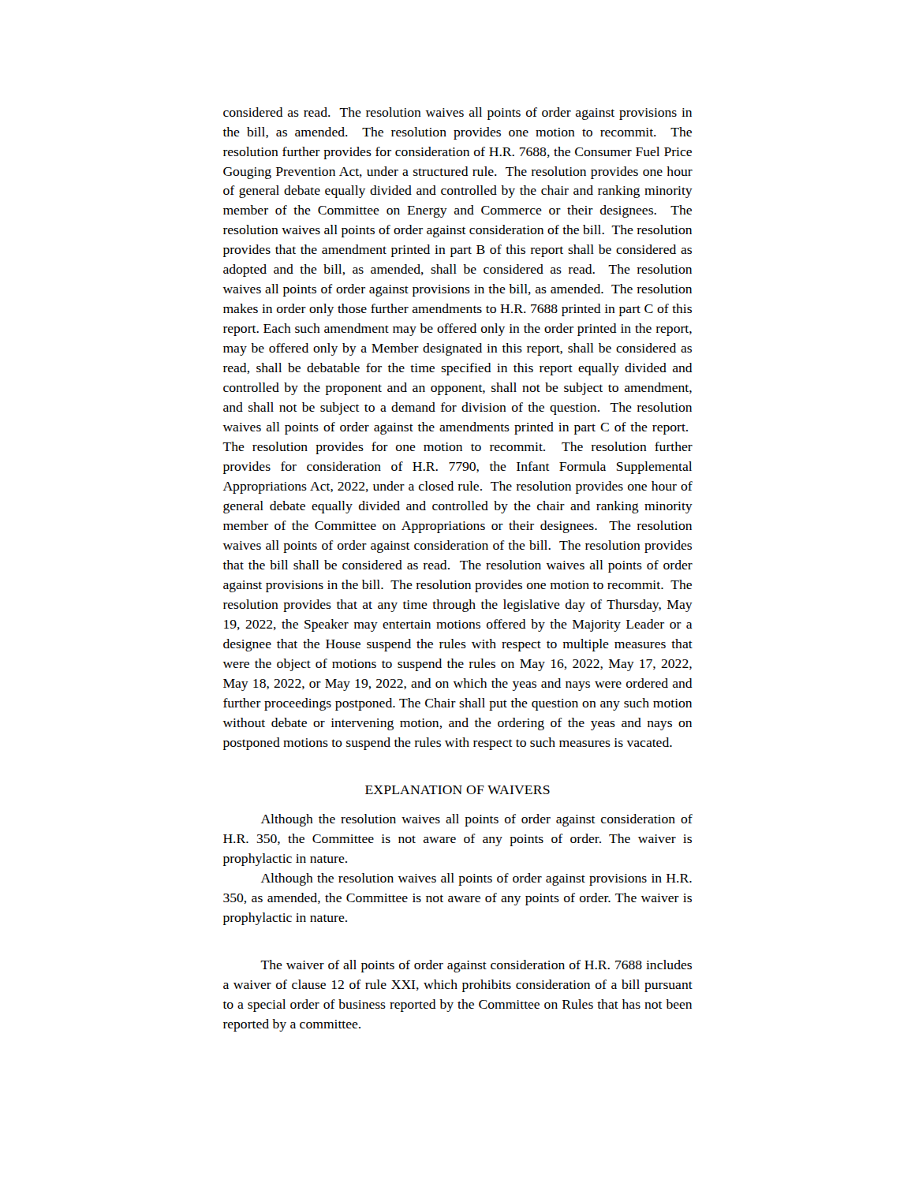considered as read. The resolution waives all points of order against provisions in the bill, as amended. The resolution provides one motion to recommit. The resolution further provides for consideration of H.R. 7688, the Consumer Fuel Price Gouging Prevention Act, under a structured rule. The resolution provides one hour of general debate equally divided and controlled by the chair and ranking minority member of the Committee on Energy and Commerce or their designees. The resolution waives all points of order against consideration of the bill. The resolution provides that the amendment printed in part B of this report shall be considered as adopted and the bill, as amended, shall be considered as read. The resolution waives all points of order against provisions in the bill, as amended. The resolution makes in order only those further amendments to H.R. 7688 printed in part C of this report. Each such amendment may be offered only in the order printed in the report, may be offered only by a Member designated in this report, shall be considered as read, shall be debatable for the time specified in this report equally divided and controlled by the proponent and an opponent, shall not be subject to amendment, and shall not be subject to a demand for division of the question. The resolution waives all points of order against the amendments printed in part C of the report. The resolution provides for one motion to recommit. The resolution further provides for consideration of H.R. 7790, the Infant Formula Supplemental Appropriations Act, 2022, under a closed rule. The resolution provides one hour of general debate equally divided and controlled by the chair and ranking minority member of the Committee on Appropriations or their designees. The resolution waives all points of order against consideration of the bill. The resolution provides that the bill shall be considered as read. The resolution waives all points of order against provisions in the bill. The resolution provides one motion to recommit. The resolution provides that at any time through the legislative day of Thursday, May 19, 2022, the Speaker may entertain motions offered by the Majority Leader or a designee that the House suspend the rules with respect to multiple measures that were the object of motions to suspend the rules on May 16, 2022, May 17, 2022, May 18, 2022, or May 19, 2022, and on which the yeas and nays were ordered and further proceedings postponed. The Chair shall put the question on any such motion without debate or intervening motion, and the ordering of the yeas and nays on postponed motions to suspend the rules with respect to such measures is vacated.
EXPLANATION OF WAIVERS
Although the resolution waives all points of order against consideration of H.R. 350, the Committee is not aware of any points of order. The waiver is prophylactic in nature.
Although the resolution waives all points of order against provisions in H.R. 350, as amended, the Committee is not aware of any points of order. The waiver is prophylactic in nature.
The waiver of all points of order against consideration of H.R. 7688 includes a waiver of clause 12 of rule XXI, which prohibits consideration of a bill pursuant to a special order of business reported by the Committee on Rules that has not been reported by a committee.